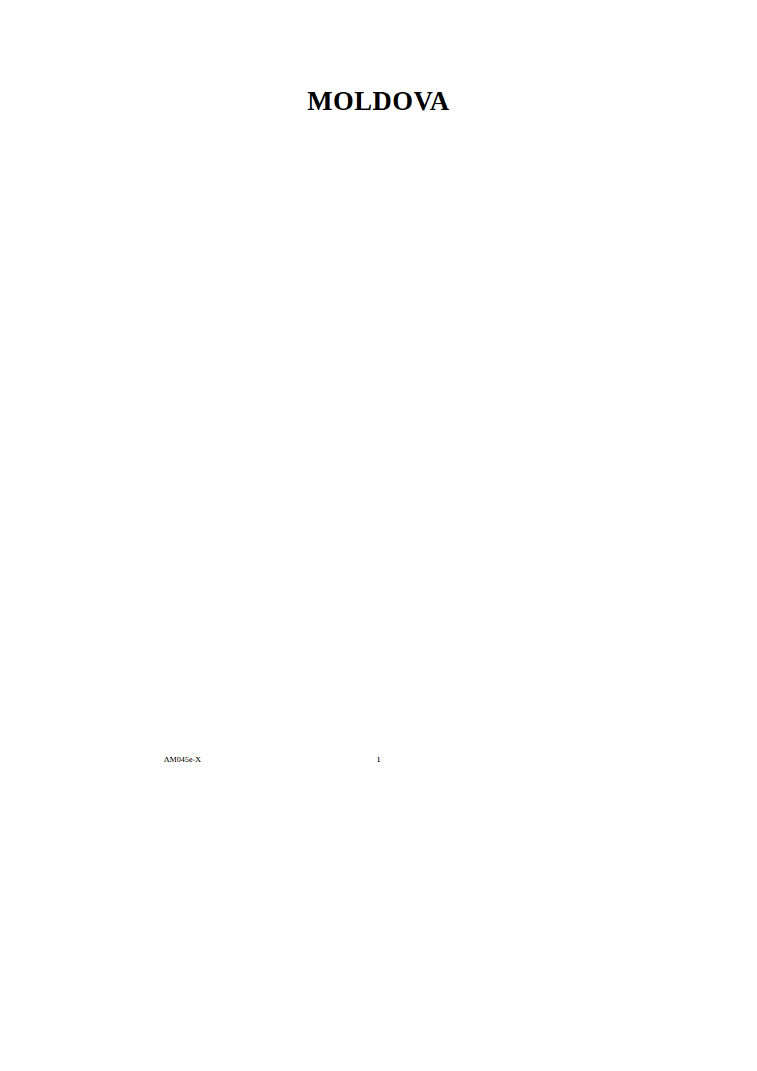MOLDOVA
AM045e-X 1